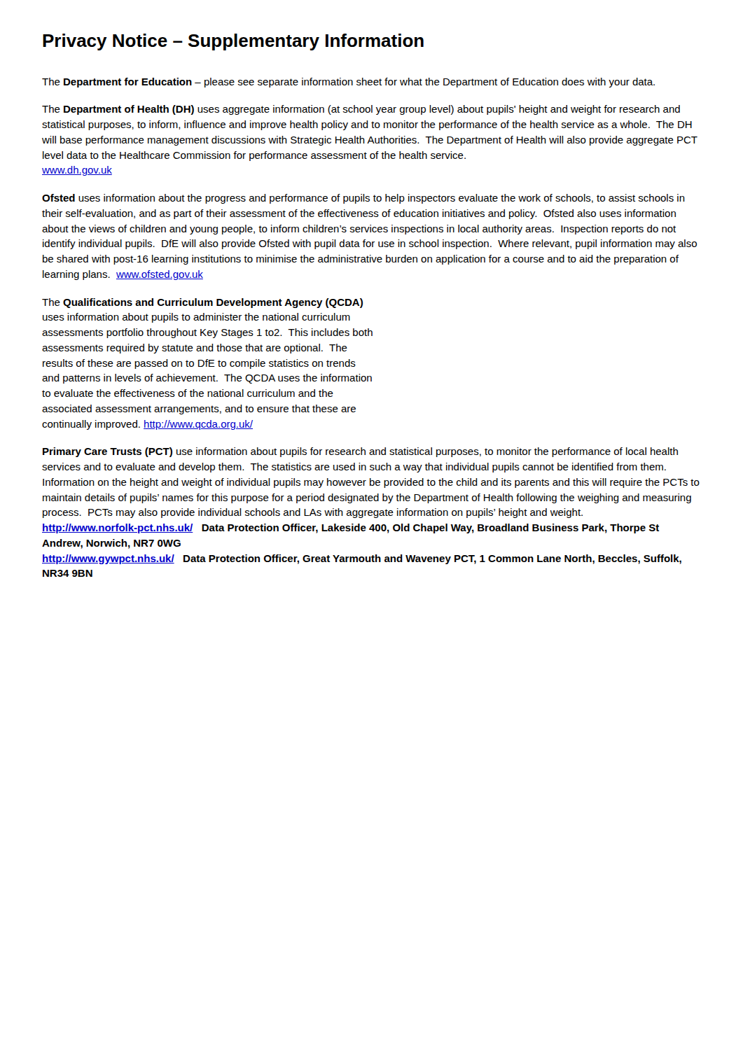Privacy Notice – Supplementary Information
The Department for Education – please see separate information sheet for what the Department of Education does with your data.
The Department of Health (DH) uses aggregate information (at school year group level) about pupils' height and weight for research and statistical purposes, to inform, influence and improve health policy and to monitor the performance of the health service as a whole. The DH will base performance management discussions with Strategic Health Authorities. The Department of Health will also provide aggregate PCT level data to the Healthcare Commission for performance assessment of the health service.
www.dh.gov.uk
Ofsted uses information about the progress and performance of pupils to help inspectors evaluate the work of schools, to assist schools in their self-evaluation, and as part of their assessment of the effectiveness of education initiatives and policy. Ofsted also uses information about the views of children and young people, to inform children’s services inspections in local authority areas. Inspection reports do not identify individual pupils. DfE will also provide Ofsted with pupil data for use in school inspection. Where relevant, pupil information may also be shared with post-16 learning institutions to minimise the administrative burden on application for a course and to aid the preparation of learning plans. www.ofsted.gov.uk
The Qualifications and Curriculum Development Agency (QCDA)
uses information about pupils to administer the national curriculum
assessments portfolio throughout Key Stages 1 to2. This includes both
assessments required by statute and those that are optional. The
results of these are passed on to DfE to compile statistics on trends
and patterns in levels of achievement. The QCDA uses the information
to evaluate the effectiveness of the national curriculum and the
associated assessment arrangements, and to ensure that these are
continually improved. http://www.qcda.org.uk/
Primary Care Trusts (PCT) use information about pupils for research and statistical purposes, to monitor the performance of local health services and to evaluate and develop them. The statistics are used in such a way that individual pupils cannot be identified from them. Information on the height and weight of individual pupils may however be provided to the child and its parents and this will require the PCTs to maintain details of pupils’ names for this purpose for a period designated by the Department of Health following the weighing and measuring process. PCTs may also provide individual schools and LAs with aggregate information on pupils’ height and weight.
http://www.norfolk-pct.nhs.uk/ Data Protection Officer, Lakeside 400, Old Chapel Way, Broadland Business Park, Thorpe St Andrew, Norwich, NR7 0WG
http://www.gywpct.nhs.uk/ Data Protection Officer, Great Yarmouth and Waveney PCT, 1 Common Lane North, Beccles, Suffolk, NR34 9BN